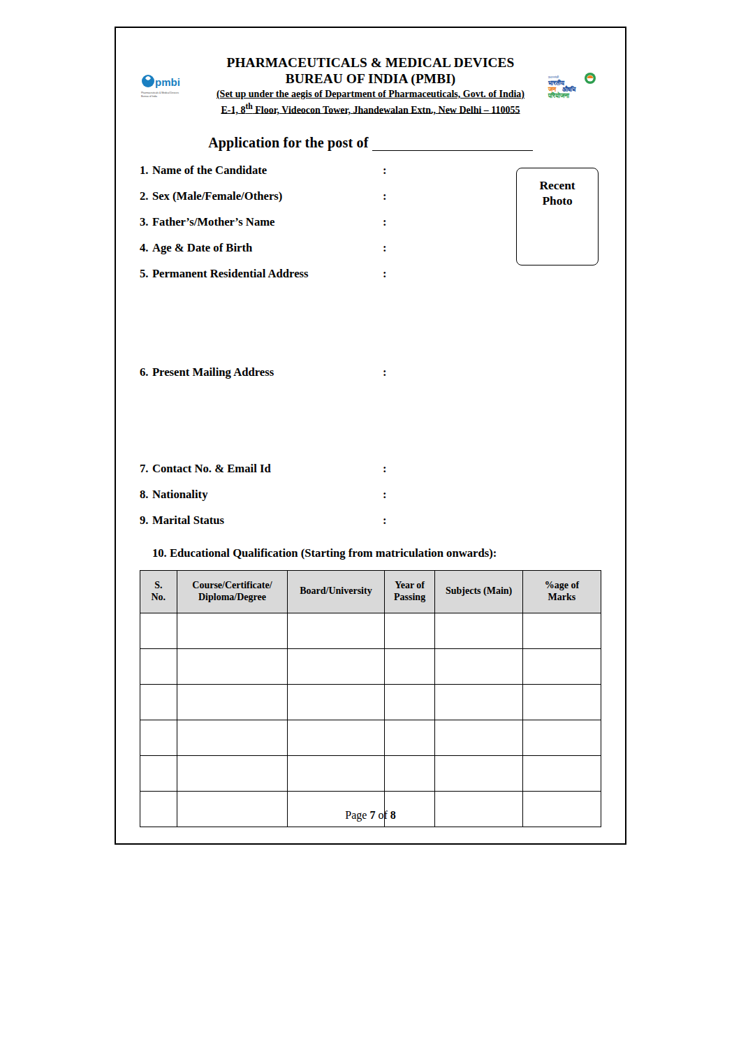pmbi Pharmaceuticals & Medical Devices Bureau of India
PHARMACEUTICALS & MEDICAL DEVICES BUREAU OF INDIA (PMBI)
(Set up under the aegis of Department of Pharmaceuticals, Govt. of India)
E-1, 8th Floor, Videocon Tower, Jhandewalan Extn., New Delhi – 110055
प्रधानमंत्री भारतीय जन औषधि परियोजना
Application for the post of
Recent
Photo
Name of the Candidate:
Sex (Male/Female/Others):
Father’s/Mother’s Name:
Age & Date of Birth:
Permanent Residential Address:
Present Mailing Address:
Contact No. & Email Id:
Nationality:
Marital Status:
10. Educational Qualification (Starting from matriculation onwards):
| S. No. | Course/Certificate/ Diploma/Degree | Board/University | Year of Passing | Subjects (Main) | %age of Marks |
| --- | --- | --- | --- | --- | --- |
Page 7 of 8